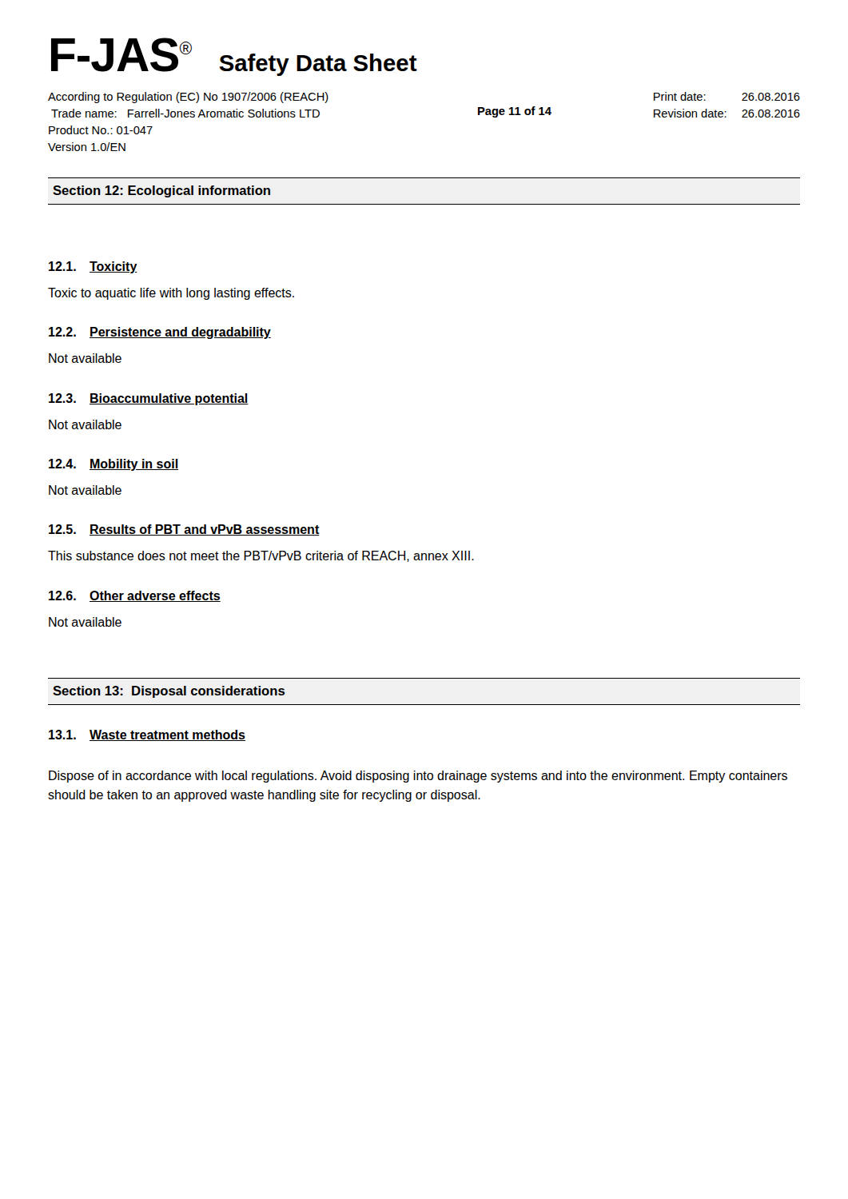F-JAS® Safety Data Sheet
| According to Regulation (EC) No 1907/2006 (REACH) Trade name: Farrell-Jones Aromatic Solutions LTD Product No.: 01-047 Version 1.0/EN | Page 11 of 14 | / Print date: / 26.08.2016 / / Revision date: / 26.08.2016 / |
Section 12: Ecological information
12.1. Toxicity
Toxic to aquatic life with long lasting effects.
12.2. Persistence and degradability
Not available
12.3. Bioaccumulative potential
Not available
12.4. Mobility in soil
Not available
12.5. Results of PBT and vPvB assessment
This substance does not meet the PBT/vPvB criteria of REACH, annex XIII.
12.6. Other adverse effects
Not available
Section 13: Disposal considerations
13.1. Waste treatment methods
Dispose of in accordance with local regulations. Avoid disposing into drainage systems and into the environment. Empty containers should be taken to an approved waste handling site for recycling or disposal.